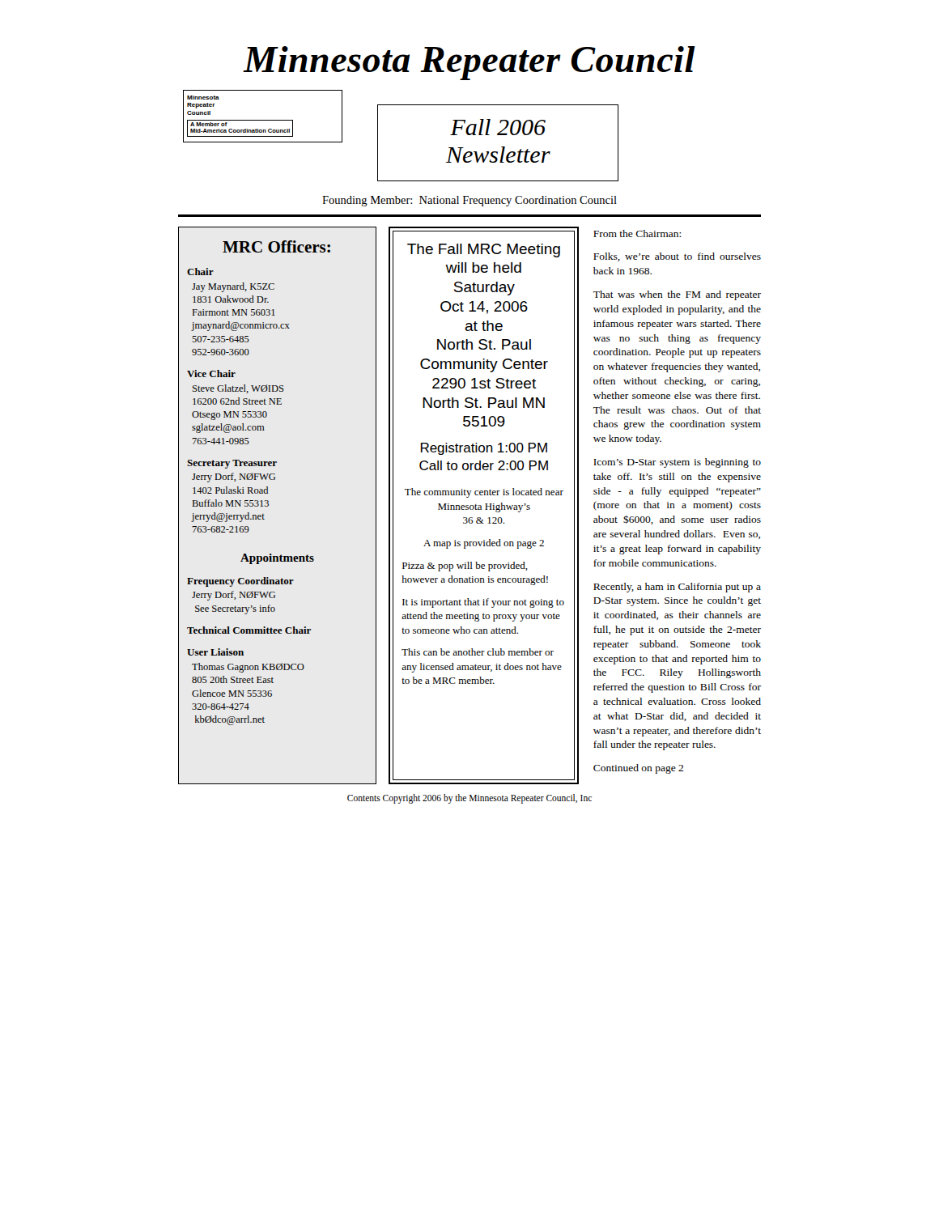Minnesota Repeater Council
Minnesota
Repeater
Council
A Member of
Mid-America Coordination Council
Fall 2006
Newsletter
Founding Member: National Frequency Coordination Council
MRC Officers:
Chair
Jay Maynard, K5ZC
1831 Oakwood Dr.
Fairmont MN 56031
jmaynard@conmicro.cx
507-235-6485
952-960-3600
Vice Chair
Steve Glatzel, WØIDS
16200 62nd Street NE
Otsego MN 55330
sglatzel@aol.com
763-441-0985
Secretary Treasurer
Jerry Dorf, NØFWG
1402 Pulaski Road
Buffalo MN 55313
jerryd@jerryd.net
763-682-2169
Appointments
Frequency Coordinator
Jerry Dorf, NØFWG
See Secretary’s info
Technical Committee Chair
User Liaison
Thomas Gagnon KBØDCO
805 20th Street East
Glencoe MN 55336
320-864-4274
kbØdco@arrl.net
The Fall MRC Meeting will be held
Saturday
Oct 14, 2006
at the
North St. Paul Community Center
2290 1st Street
North St. Paul MN 55109
Registration 1:00 PM
Call to order 2:00 PM
The community center is located near Minnesota Highway’s
36 & 120.
A map is provided on page 2
Pizza & pop will be provided, however a donation is encouraged!
It is important that if your not going to attend the meeting to proxy your vote to someone who can attend.
This can be another club member or any licensed amateur, it does not have to be a MRC member.
From the Chairman:
Folks, we’re about to find ourselves back in 1968.
That was when the FM and repeater world exploded in popularity, and the infamous repeater wars started. There was no such thing as frequency coordination. People put up repeaters on whatever frequencies they wanted, often without checking, or caring, whether someone else was there first. The result was chaos. Out of that chaos grew the coordination system we know today.
Icom’s D-Star system is beginning to take off. It’s still on the expensive side - a fully equipped “repeater” (more on that in a moment) costs about $6000, and some user radios are several hundred dollars. Even so, it’s a great leap forward in capability for mobile communications.
Recently, a ham in California put up a D-Star system. Since he couldn’t get it coordinated, as their channels are full, he put it on outside the 2-meter repeater subband. Someone took exception to that and reported him to the FCC. Riley Hollingsworth referred the question to Bill Cross for a technical evaluation. Cross looked at what D-Star did, and decided it wasn’t a repeater, and therefore didn’t fall under the repeater rules.
Continued on page 2
Contents Copyright 2006 by the Minnesota Repeater Council, Inc